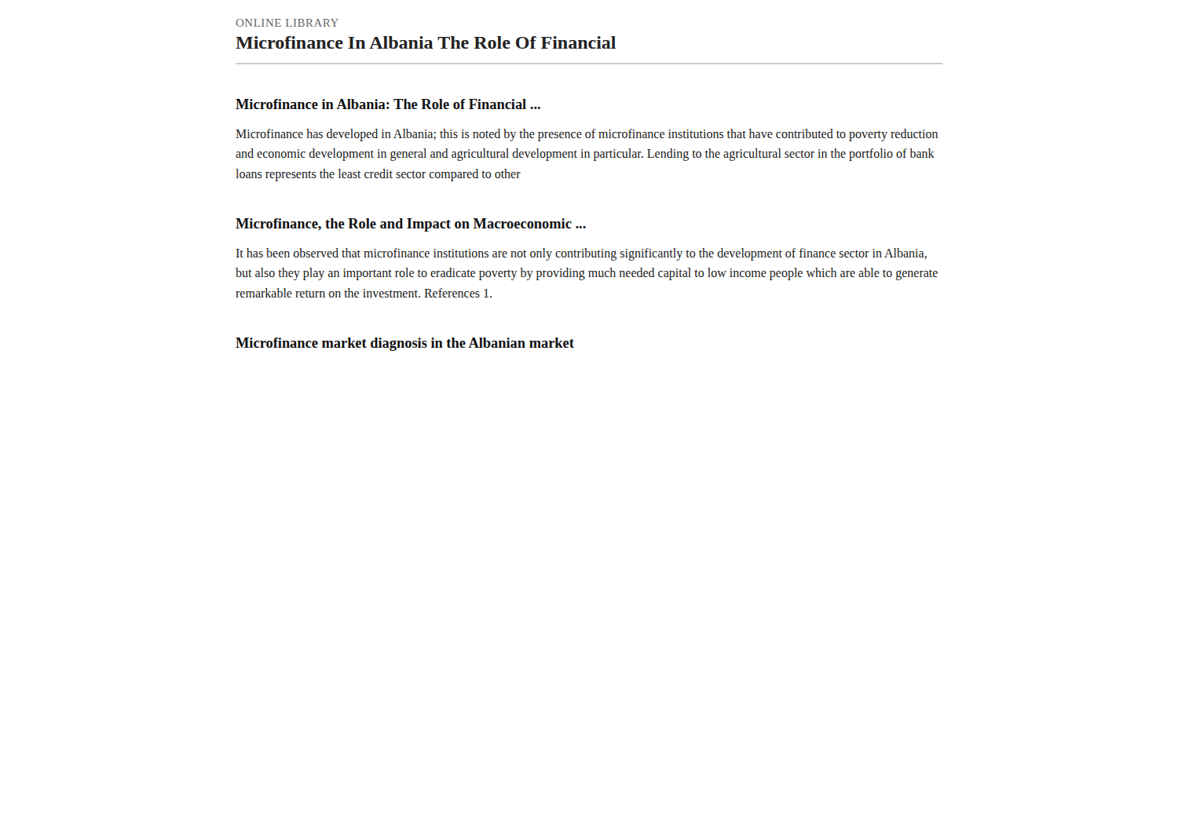Online Library Microfinance In Albania The Role Of Financial
Microfinance in Albania: The Role of Financial ...
Microfinance has developed in Albania; this is noted by the presence of microfinance institutions that have contributed to poverty reduction and economic development in general and agricultural development in particular. Lending to the agricultural sector in the portfolio of bank loans represents the least credit sector compared to other
Microfinance, the Role and Impact on Macroeconomic ...
It has been observed that microfinance institutions are not only contributing significantly to the development of finance sector in Albania, but also they play an important role to eradicate poverty by providing much needed capital to low income people which are able to generate remarkable return on the investment. References 1.
Microfinance market diagnosis in the Albanian market